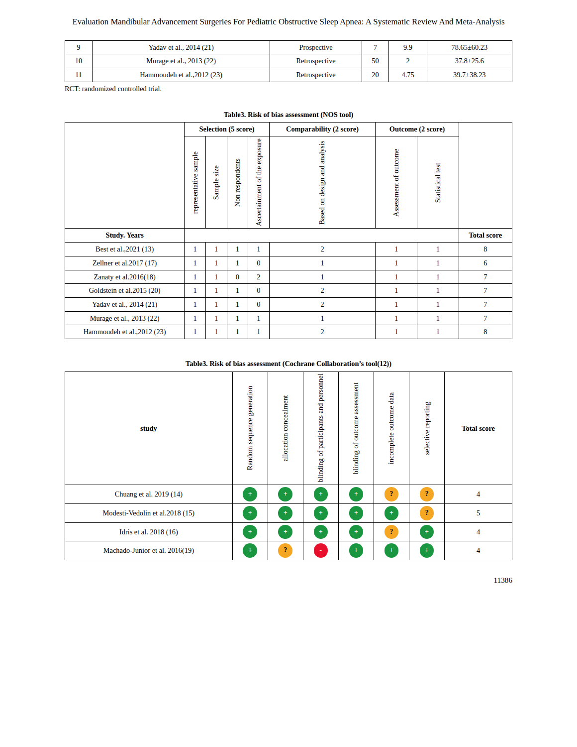Evaluation Mandibular Advancement Surgeries For Pediatric Obstructive Sleep Apnea: A Systematic Review And Meta-Analysis
| 9 | Yadav et al., 2014 (21) | Prospective | 7 | 9.9 | 78.65±60.23 |
| 10 | Murage et al., 2013 (22) | Retrospective | 50 | 2 | 37.8±25.6 |
| 11 | Hammoudeh et al.,2012 (23) | Retrospective | 20 | 4.75 | 39.7±38.23 |
RCT: randomized controlled trial.
Table3. Risk of bias assessment (NOS tool)
| | Selection (5 score) | Comparability (2 score) | Outcome (2 score) | |
| --- | --- | --- | --- | --- |
| representative sample | Sample size | Non respondents | Ascertainment of the exposure | Based on design and analysis | Assessment of outcome | Statistical test |
| Study. Years | | Total score |
| Best et al.,2021 (13) | 1 | 1 | 1 | 1 | 2 | 1 | 1 | 8 |
| Zellner et al.2017 (17) | 1 | 1 | 1 | 0 | 1 | 1 | 1 | 6 |
| Zanaty et al.2016(18) | 1 | 1 | 0 | 2 | 1 | 1 | 1 | 7 |
| Goldstein et al.2015 (20) | 1 | 1 | 1 | 0 | 2 | 1 | 1 | 7 |
| Yadav et al., 2014 (21) | 1 | 1 | 1 | 0 | 2 | 1 | 1 | 7 |
| Murage et al., 2013 (22) | 1 | 1 | 1 | 1 | 1 | 1 | 1 | 7 |
| Hammoudeh et al.,2012 (23) | 1 | 1 | 1 | 1 | 2 | 1 | 1 | 8 |
Table3. Risk of bias assessment (Cochrane Collaboration’s tool(12))
| study | Random sequence generation | allocation concealment | blinding of participants and personnel | blinding of outcome assessment | incomplete outcome data | selective reporting | Total score |
| --- | --- | --- | --- | --- | --- | --- | --- |
| Chuang et al. 2019 (14) | + | + | + | + | ? | ? | 4 |
| Modesti-Vedolin et al.2018 (15) | + | + | + | + | + | ? | 5 |
| Idris et al. 2018 (16) | + | + | + | + | ? | + | 4 |
| Machado-Junior et al. 2016(19) | + | ? | - | + | + | + | 4 |
11386